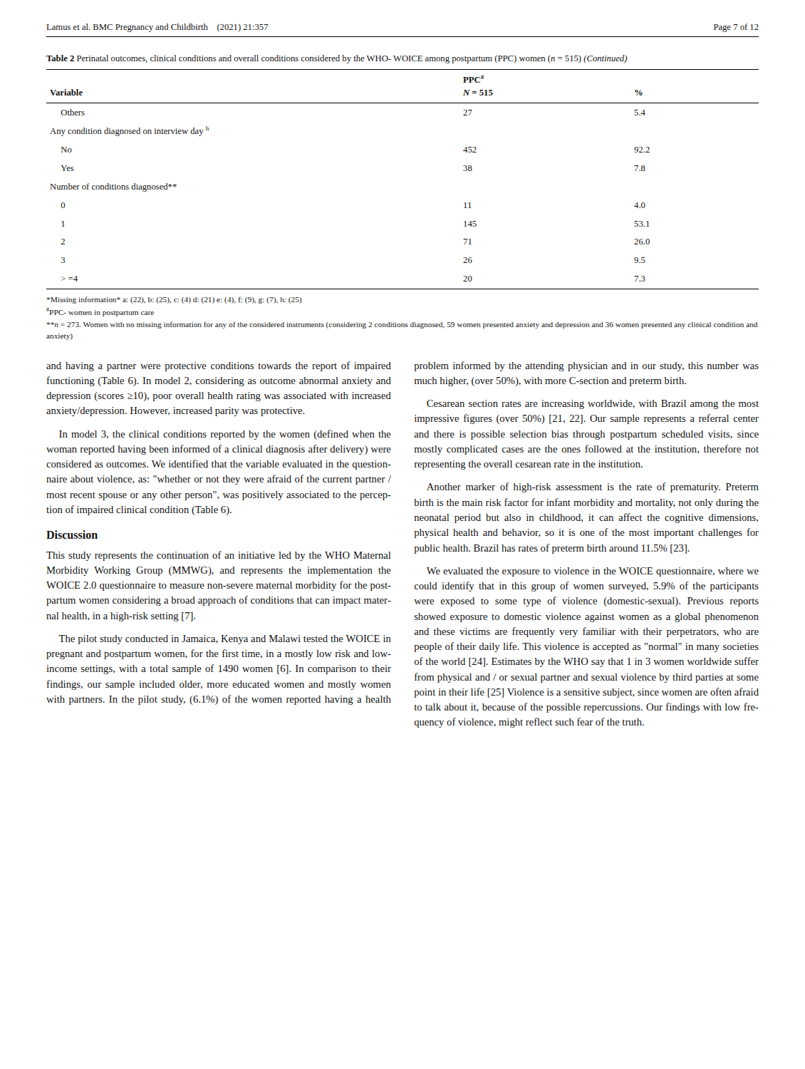Lamus et al. BMC Pregnancy and Childbirth (2021) 21:357
Page 7 of 12
Table 2 Perinatal outcomes, clinical conditions and overall conditions considered by the WHO- WOICE among postpartum (PPC) women (n = 515) (Continued)
| Variable | PPC # N = 515 | % |
| --- | --- | --- |
| Others | 27 | 5.4 |
| Any condition diagnosed on interview day h | | |
| No | 452 | 92.2 |
| Yes | 38 | 7.8 |
| Number of conditions diagnosed** | | |
| 0 | 11 | 4.0 |
| 1 | 145 | 53.1 |
| 2 | 71 | 26.0 |
| 3 | 26 | 9.5 |
| > =4 | 20 | 7.3 |
*Missing information* a: (22), b: (25), c: (4) d: (21) e: (4), f: (9), g: (7), h: (25)
#PPC- women in postpartum care
**n = 273. Women with no missing information for any of the considered instruments (considering 2 conditions diagnosed, 59 women presented anxiety and depression and 36 women presented any clinical condition and anxiety)
and having a partner were protective conditions towards the report of impaired functioning (Table 6). In model 2, considering as outcome abnormal anxiety and depression (scores ≥10), poor overall health rating was associated with increased anxiety/depression. However, increased parity was protective.
In model 3, the clinical conditions reported by the women (defined when the woman reported having been informed of a clinical diagnosis after delivery) were considered as outcomes. We identified that the variable evaluated in the questionnaire about violence, as: "whether or not they were afraid of the current partner / most recent spouse or any other person", was positively associated to the perception of impaired clinical condition (Table 6).
Discussion
This study represents the continuation of an initiative led by the WHO Maternal Morbidity Working Group (MMWG), and represents the implementation the WOICE 2.0 questionnaire to measure non-severe maternal morbidity for the postpartum women considering a broad approach of conditions that can impact maternal health, in a high-risk setting [7].
The pilot study conducted in Jamaica, Kenya and Malawi tested the WOICE in pregnant and postpartum women, for the first time, in a mostly low risk and low-income settings, with a total sample of 1490 women [6]. In comparison to their findings, our sample included older, more educated women and mostly women with partners. In the pilot study, (6.1%) of the women reported having a health problem informed by the attending physician and in our study, this number was much higher, (over 50%), with more C-section and preterm birth.
Cesarean section rates are increasing worldwide, with Brazil among the most impressive figures (over 50%) [21, 22]. Our sample represents a referral center and there is possible selection bias through postpartum scheduled visits, since mostly complicated cases are the ones followed at the institution, therefore not representing the overall cesarean rate in the institution.
Another marker of high-risk assessment is the rate of prematurity. Preterm birth is the main risk factor for infant morbidity and mortality, not only during the neonatal period but also in childhood, it can affect the cognitive dimensions, physical health and behavior, so it is one of the most important challenges for public health. Brazil has rates of preterm birth around 11.5% [23].
We evaluated the exposure to violence in the WOICE questionnaire, where we could identify that in this group of women surveyed, 5.9% of the participants were exposed to some type of violence (domestic-sexual). Previous reports showed exposure to domestic violence against women as a global phenomenon and these victims are frequently very familiar with their perpetrators, who are people of their daily life. This violence is accepted as "normal" in many societies of the world [24]. Estimates by the WHO say that 1 in 3 women worldwide suffer from physical and / or sexual partner and sexual violence by third parties at some point in their life [25] Violence is a sensitive subject, since women are often afraid to talk about it, because of the possible repercussions. Our findings with low frequency of violence, might reflect such fear of the truth.